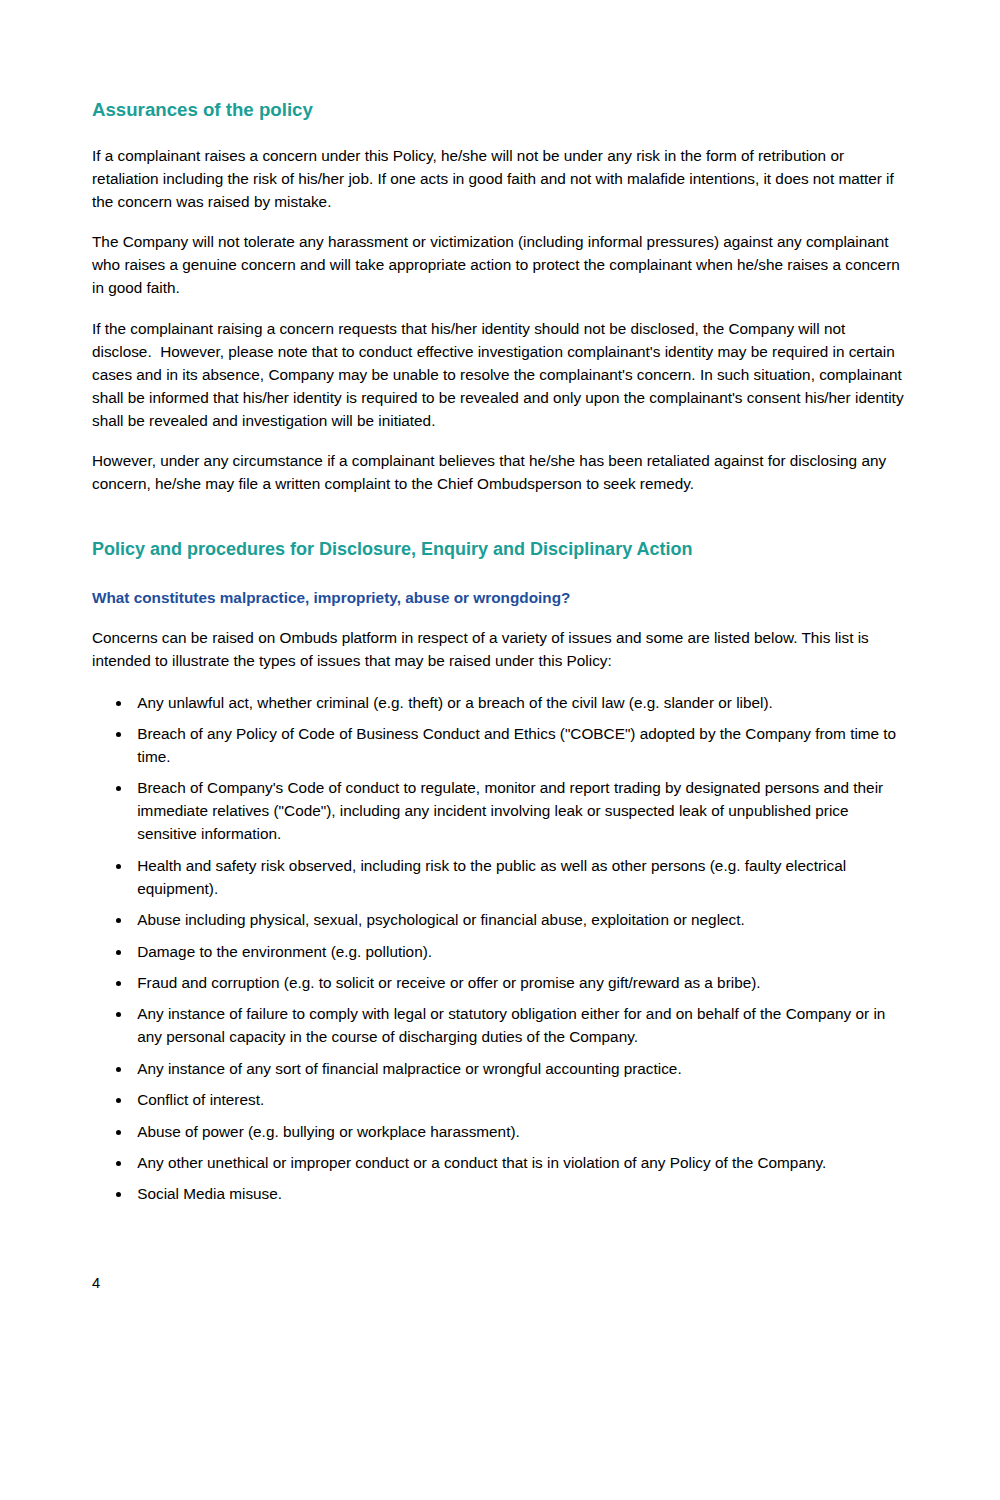Assurances of the policy
If a complainant raises a concern under this Policy, he/she will not be under any risk in the form of retribution or retaliation including the risk of his/her job. If one acts in good faith and not with malafide intentions, it does not matter if the concern was raised by mistake.
The Company will not tolerate any harassment or victimization (including informal pressures) against any complainant who raises a genuine concern and will take appropriate action to protect the complainant when he/she raises a concern in good faith.
If the complainant raising a concern requests that his/her identity should not be disclosed, the Company will not disclose. However, please note that to conduct effective investigation complainant's identity may be required in certain cases and in its absence, Company may be unable to resolve the complainant's concern. In such situation, complainant shall be informed that his/her identity is required to be revealed and only upon the complainant's consent his/her identity shall be revealed and investigation will be initiated.
However, under any circumstance if a complainant believes that he/she has been retaliated against for disclosing any concern, he/she may file a written complaint to the Chief Ombudsperson to seek remedy.
Policy and procedures for Disclosure, Enquiry and Disciplinary Action
What constitutes malpractice, impropriety, abuse or wrongdoing?
Concerns can be raised on Ombuds platform in respect of a variety of issues and some are listed below. This list is intended to illustrate the types of issues that may be raised under this Policy:
Any unlawful act, whether criminal (e.g. theft) or a breach of the civil law (e.g. slander or libel).
Breach of any Policy of Code of Business Conduct and Ethics ("COBCE") adopted by the Company from time to time.
Breach of Company's Code of conduct to regulate, monitor and report trading by designated persons and their immediate relatives ("Code"), including any incident involving leak or suspected leak of unpublished price sensitive information.
Health and safety risk observed, including risk to the public as well as other persons (e.g. faulty electrical equipment).
Abuse including physical, sexual, psychological or financial abuse, exploitation or neglect.
Damage to the environment (e.g. pollution).
Fraud and corruption (e.g. to solicit or receive or offer or promise any gift/reward as a bribe).
Any instance of failure to comply with legal or statutory obligation either for and on behalf of the Company or in any personal capacity in the course of discharging duties of the Company.
Any instance of any sort of financial malpractice or wrongful accounting practice.
Conflict of interest.
Abuse of power (e.g. bullying or workplace harassment).
Any other unethical or improper conduct or a conduct that is in violation of any Policy of the Company.
Social Media misuse.
4